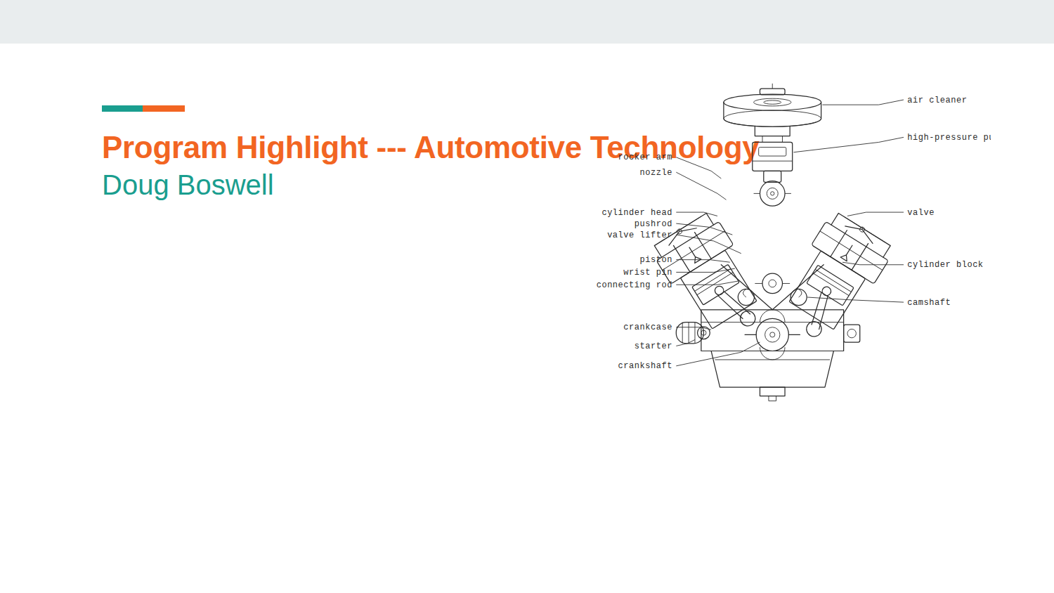Program Highlight --- Automotive Technology
Doug Boswell
Labeled cutaway diagram of a V-type internal combustion engine Line drawing of a V8 engine cross-section with callout labels: air cleaner, high-pressure pump, rocker arm, nozzle, cylinder head, pushrod, valve lifter, piston, wrist pin, connecting rod, crankcase, starter, crankshaft, valve, cylinder block, camshaft. air cleaner high-pressure pump rocker arm nozzle cylinder head pushrod valve lifter piston wrist pin connecting rod crankcase starter crankshaft valve cylinder block camshaft